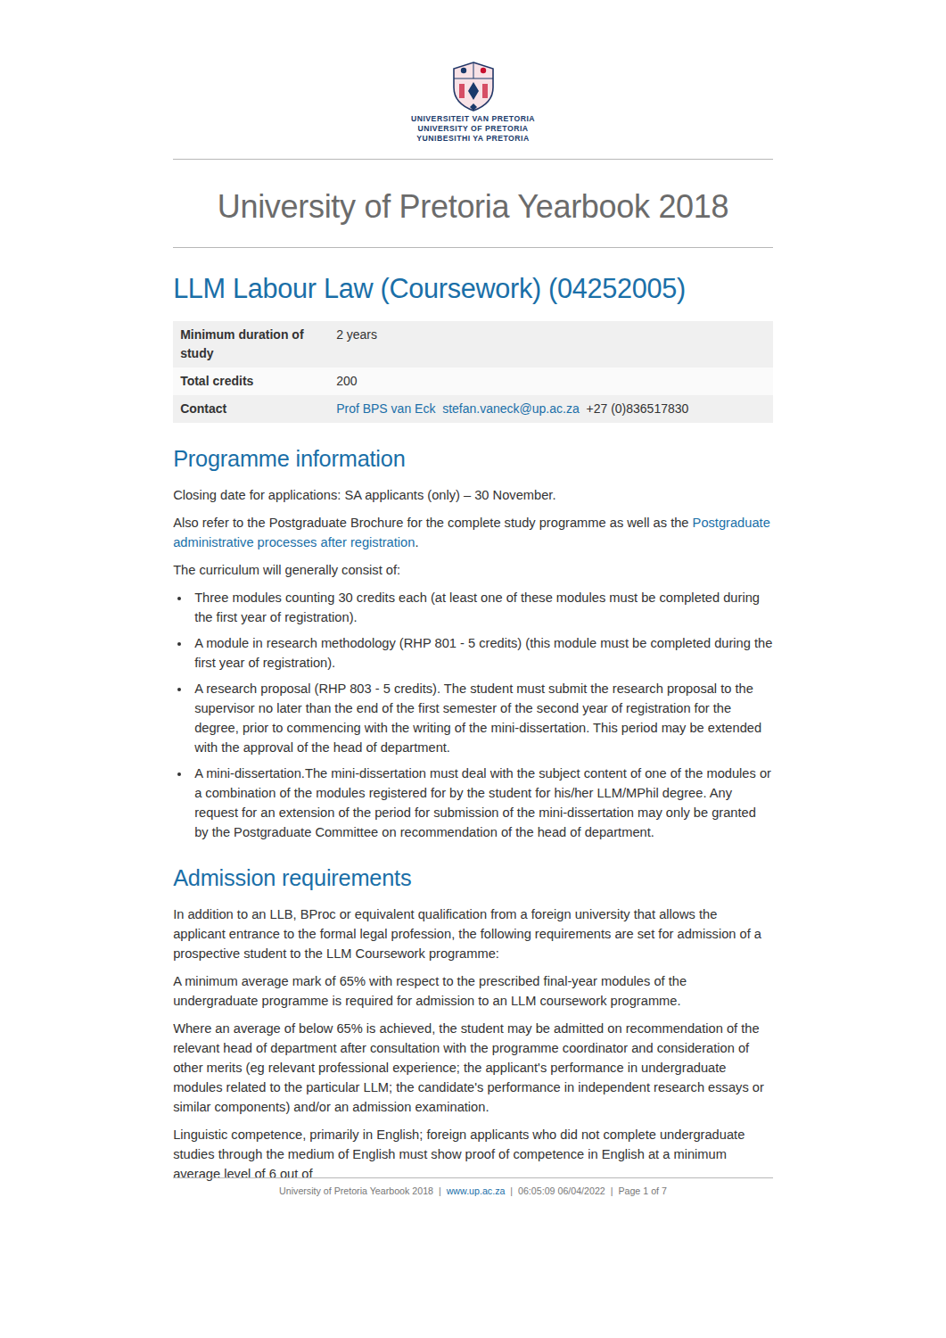UNIVERSITEIT VAN PRETORIA
UNIVERSITY OF PRETORIA
YUNIBESITHI YA PRETORIA
University of Pretoria Yearbook 2018
LLM Labour Law (Coursework) (04252005)
| Minimum duration of study | 2 years |
| Total credits | 200 |
| Contact | Prof BPS van Eck stefan.vaneck@up.ac.za +27 (0)836517830 |
Programme information
Closing date for applications: SA applicants (only) – 30 November.
Also refer to the Postgraduate Brochure for the complete study programme as well as the Postgraduate administrative processes after registration.
The curriculum will generally consist of:
Three modules counting 30 credits each (at least one of these modules must be completed during the first year of registration).
A module in research methodology (RHP 801 - 5 credits) (this module must be completed during the first year of registration).
A research proposal (RHP 803 - 5 credits). The student must submit the research proposal to the supervisor no later than the end of the first semester of the second year of registration for the degree, prior to commencing with the writing of the mini-dissertation. This period may be extended with the approval of the head of department.
A mini-dissertation.The mini-dissertation must deal with the subject content of one of the modules or a combination of the modules registered for by the student for his/her LLM/MPhil degree. Any request for an extension of the period for submission of the mini-dissertation may only be granted by the Postgraduate Committee on recommendation of the head of department.
Admission requirements
In addition to an LLB, BProc or equivalent qualification from a foreign university that allows the applicant entrance to the formal legal profession, the following requirements are set for admission of a prospective student to the LLM Coursework programme:
A minimum average mark of 65% with respect to the prescribed final-year modules of the undergraduate programme is required for admission to an LLM coursework programme.
Where an average of below 65% is achieved, the student may be admitted on recommendation of the relevant head of department after consultation with the programme coordinator and consideration of other merits (eg relevant professional experience; the applicant's performance in undergraduate modules related to the particular LLM; the candidate's performance in independent research essays or similar components) and/or an admission examination.
Linguistic competence, primarily in English; foreign applicants who did not complete undergraduate studies through the medium of English must show proof of competence in English at a minimum average level of 6 out of
University of Pretoria Yearbook 2018 | www.up.ac.za | 06:05:09 06/04/2022 | Page 1 of 7